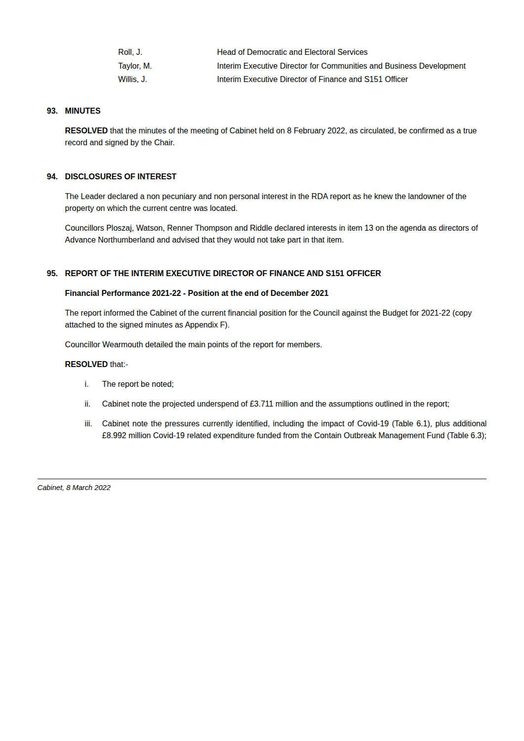Roll, J. Head of Democratic and Electoral Services
Taylor, M. Interim Executive Director for Communities and Business Development
Willis, J. Interim Executive Director of Finance and S151 Officer
93.
Minutes
RESOLVED that the minutes of the meeting of Cabinet held on 8 February 2022, as circulated, be confirmed as a true record and signed by the Chair.
94.
Disclosures of Interest
The Leader declared a non pecuniary and non personal interest in the RDA report as he knew the landowner of the property on which the current centre was located.
Councillors Ploszaj, Watson, Renner Thompson and Riddle declared interests in item 13 on the agenda as directors of Advance Northumberland and advised that they would not take part in that item.
95.
Report of the Interim Executive Director of Finance and S151 Officer
Financial Performance 2021-22 - Position at the end of December 2021
The report informed the Cabinet of the current financial position for the Council against the Budget for 2021-22 (copy attached to the signed minutes as Appendix F).
Councillor Wearmouth detailed the main points of the report for members.
RESOLVED that:-
i. The report be noted;
ii. Cabinet note the projected underspend of £3.711 million and the assumptions outlined in the report;
iii. Cabinet note the pressures currently identified, including the impact of Covid-19 (Table 6.1), plus additional £8.992 million Covid-19 related expenditure funded from the Contain Outbreak Management Fund (Table 6.3);
Cabinet, 8 March 2022